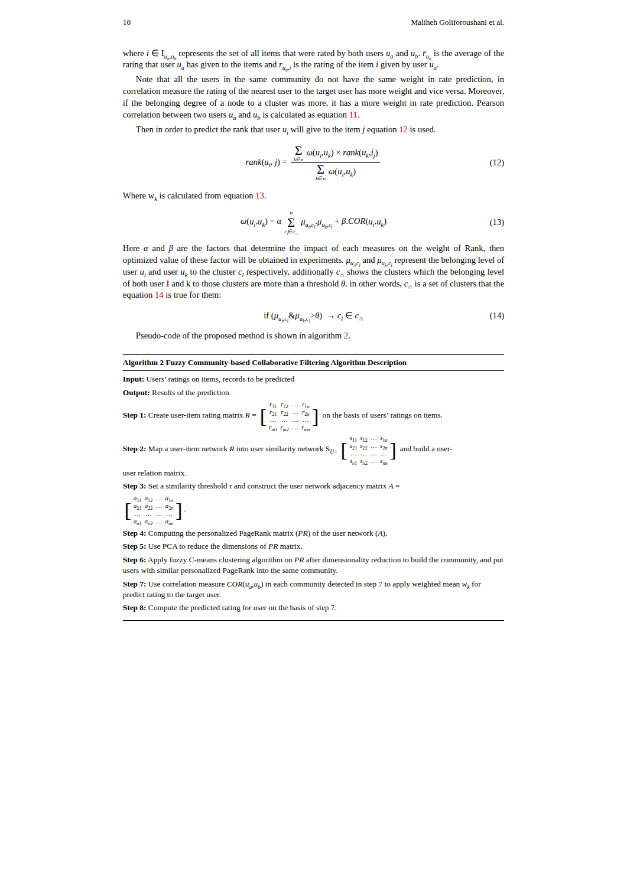10 Maliheh Goliforoushani et al.
where i ∈ Iua,ub represents the set of all items that were rated by both users ua and ub. r̄ua is the average of the rating that user ua has given to the items and rua,i is the rating of the item i given by user ua.
Note that all the users in the same community do not have the same weight in rate prediction, in correlation measure the rating of the nearest user to the target user has more weight and vice versa. Moreover, if the belonging degree of a node to a cluster was more, it has a more weight in rate prediction. Pearson correlation between two users ua and ub is calculated as equation 11.
Then in order to predict the rank that user ui will give to the item j equation 12 is used.
rank(ui, j) = Σk∈n ω(ui,uk) × rank(uk,ij) Σk∈n ω(ui,uk) (12)
Where wk is calculated from equation 13.
ω(ui,uk) = α nΣcl∈c∩ μui,cl.μuk,cl + β.COR(ui,uk) (13)
Here α and β are the factors that determine the impact of each measures on the weight of Rank, then optimized value of these factor will be obtained in experiments. μui,cl and μuk,cl represent the belonging level of user ui and user uk to the cluster cl respectively, additionally c∩ shows the clusters which the belonging level of both user I and k to those clusters are more than a threshold θ. in other words, c∩ is a set of clusters that the equation 14 is true for them:
if (μui,cl&μuk,cl>θ) → cl ∈ c∩ (14)
Pseudo-code of the proposed method is shown in algorithm 2.
Algorithm 2 Fuzzy Community-based Collaborative Filtering Algorithm Description
Input: Users’ ratings on items, records to be predicted
Output: Results of the prediction
Step 1: Create user-item rating matrix R = [
| r 11 | r 12 | … | r 1 n |
| r 21 | r 22 | … | r 2 n |
| … | … | … | … |
| r m 1 | r m 2 | … | r mn |
] on the basis of users’ ratings on items.
Step 2: Map a user-item network R into user similarity network SU= [
| s 11 | s 12 | … | s 1 n |
| s 21 | s 22 | … | s 2 n |
| … | … | … | … |
| s n 1 | s n 2 | … | s nn |
] and build a user-
user relation matrix.
Step 3: Set a similarity threshold τ and construct the user network adjacency matrix A =
[
| a 11 | a 12 | … | a 1 n |
| a 21 | a 22 | … | a 2 n |
| … | … | … | … |
| a n 1 | a n 2 | … | a nn |
] .
Step 4: Computing the personalized PageRank matrix (PR) of the user network (A).
Step 5: Use PCA to reduce the dimensions of PR matrix.
Step 6: Apply fuzzy C-means clustering algorithm on PR after dimensionality reduction to build the community, and put users with similar personalized PageRank into the same community.
Step 7: Use correlation measure COR(ua,ub) in each community detected in step 7 to apply weighted mean wk for predict rating to the target user.
Step 8: Compute the predicted rating for user on the basis of step 7.